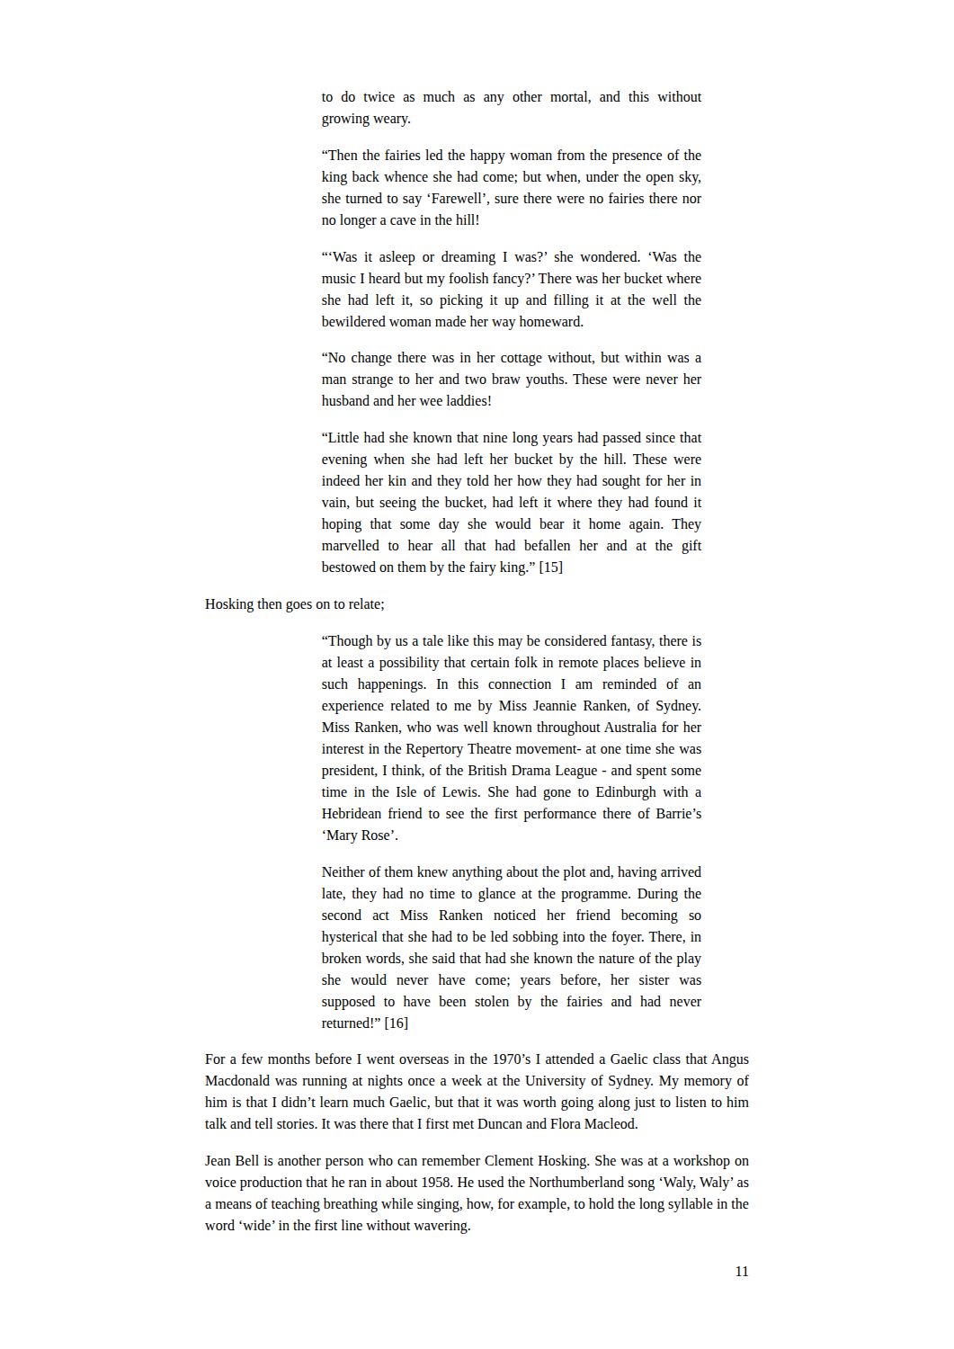to do twice as much as any other mortal, and this without growing weary.
“Then the fairies led the happy woman from the presence of the king back whence she had come; but when, under the open sky, she turned to say ‘Farewell’, sure there were no fairies there nor no longer a cave in the hill!
“‘Was it asleep or dreaming I was?’ she wondered. ‘Was the music I heard but my foolish fancy?’ There was her bucket where she had left it, so picking it up and filling it at the well the bewildered woman made her way homeward.
“No change there was in her cottage without, but within was a man strange to her and two braw youths. These were never her husband and her wee laddies!
“Little had she known that nine long years had passed since that evening when she had left her bucket by the hill. These were indeed her kin and they told her how they had sought for her in vain, but seeing the bucket, had left it where they had found it hoping that some day she would bear it home again. They marvelled to hear all that had befallen her and at the gift bestowed on them by the fairy king.” [15]
Hosking then goes on to relate;
“Though by us a tale like this may be considered fantasy, there is at least a possibility that certain folk in remote places believe in such happenings. In this connection I am reminded of an experience related to me by Miss Jeannie Ranken, of Sydney. Miss Ranken, who was well known throughout Australia for her interest in the Repertory Theatre movement- at one time she was president, I think, of the British Drama League - and spent some time in the Isle of Lewis. She had gone to Edinburgh with a Hebridean friend to see the first performance there of Barrie’s ‘Mary Rose’.
Neither of them knew anything about the plot and, having arrived late, they had no time to glance at the programme. During the second act Miss Ranken noticed her friend becoming so hysterical that she had to be led sobbing into the foyer. There, in broken words, she said that had she known the nature of the play she would never have come; years before, her sister was supposed to have been stolen by the fairies and had never returned!” [16]
For a few months before I went overseas in the 1970’s I attended a Gaelic class that Angus Macdonald was running at nights once a week at the University of Sydney. My memory of him is that I didn’t learn much Gaelic, but that it was worth going along just to listen to him talk and tell stories. It was there that I first met Duncan and Flora Macleod.
Jean Bell is another person who can remember Clement Hosking. She was at a workshop on voice production that he ran in about 1958. He used the Northumberland song ‘Waly, Waly’ as a means of teaching breathing while singing, how, for example, to hold the long syllable in the word ‘wide’ in the first line without wavering.
11